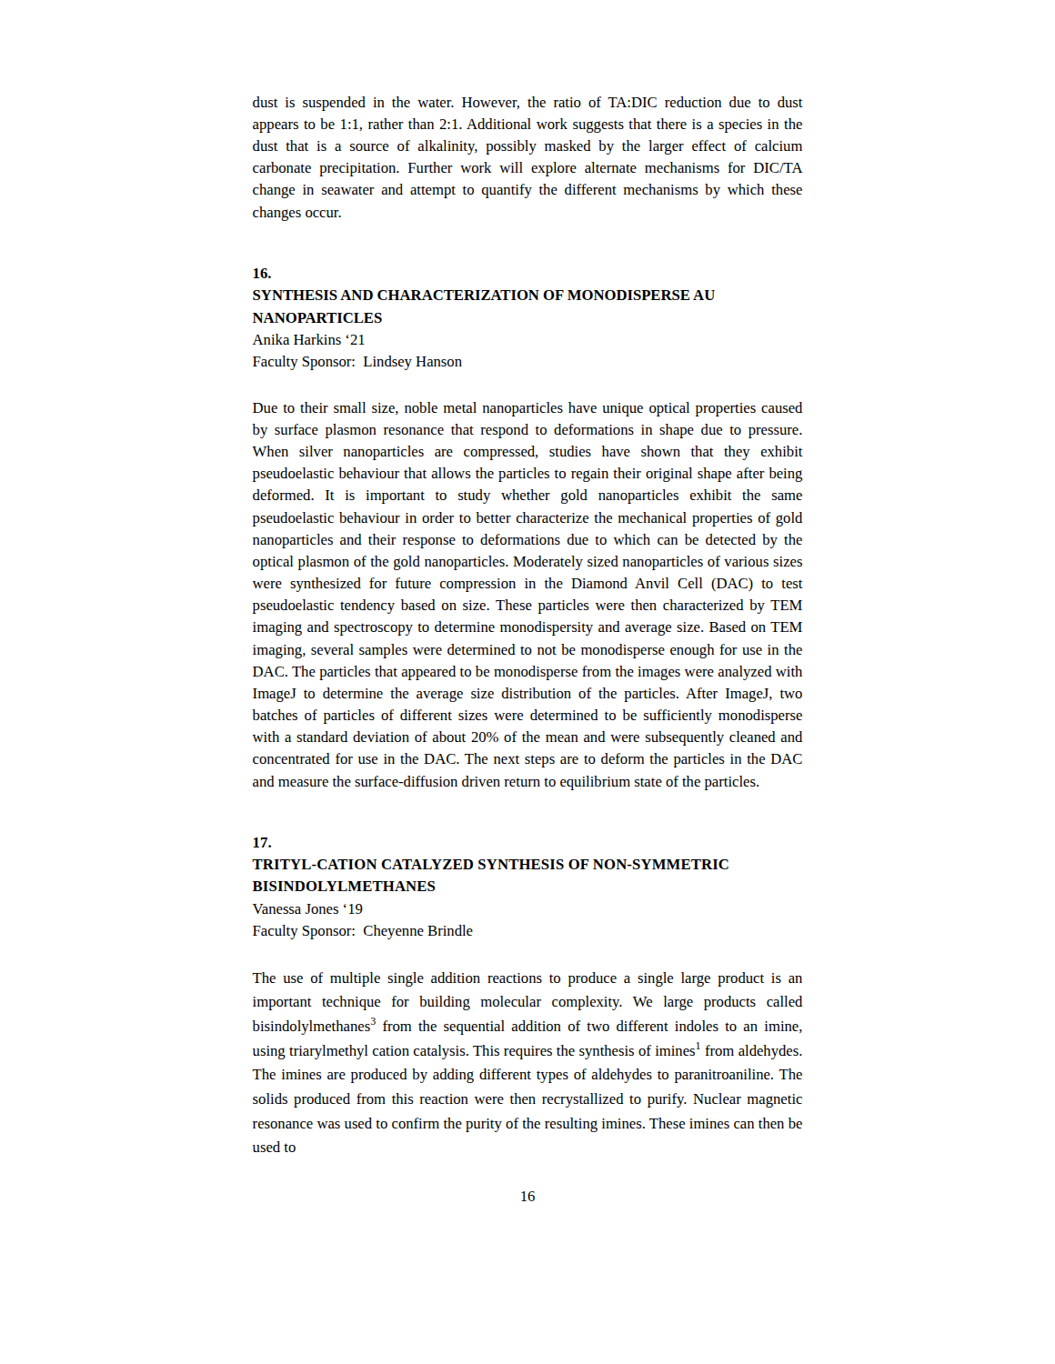dust is suspended in the water. However, the ratio of TA:DIC reduction due to dust appears to be 1:1, rather than 2:1. Additional work suggests that there is a species in the dust that is a source of alkalinity, possibly masked by the larger effect of calcium carbonate precipitation. Further work will explore alternate mechanisms for DIC/TA change in seawater and attempt to quantify the different mechanisms by which these changes occur.
16.
Synthesis and Characterization of Monodisperse Au Nanoparticles
Anika Harkins ‘21
Faculty Sponsor: Lindsey Hanson
Due to their small size, noble metal nanoparticles have unique optical properties caused by surface plasmon resonance that respond to deformations in shape due to pressure. When silver nanoparticles are compressed, studies have shown that they exhibit pseudoelastic behaviour that allows the particles to regain their original shape after being deformed. It is important to study whether gold nanoparticles exhibit the same pseudoelastic behaviour in order to better characterize the mechanical properties of gold nanoparticles and their response to deformations due to which can be detected by the optical plasmon of the gold nanoparticles. Moderately sized nanoparticles of various sizes were synthesized for future compression in the Diamond Anvil Cell (DAC) to test pseudoelastic tendency based on size. These particles were then characterized by TEM imaging and spectroscopy to determine monodispersity and average size. Based on TEM imaging, several samples were determined to not be monodisperse enough for use in the DAC. The particles that appeared to be monodisperse from the images were analyzed with ImageJ to determine the average size distribution of the particles. After ImageJ, two batches of particles of different sizes were determined to be sufficiently monodisperse with a standard deviation of about 20% of the mean and were subsequently cleaned and concentrated for use in the DAC. The next steps are to deform the particles in the DAC and measure the surface-diffusion driven return to equilibrium state of the particles.
17.
Trityl-Cation Catalyzed Synthesis of Non-Symmetric Bisindolylmethanes
Vanessa Jones ‘19
Faculty Sponsor: Cheyenne Brindle
The use of multiple single addition reactions to produce a single large product is an important technique for building molecular complexity. We large products called bisindolylmethanes3 from the sequential addition of two different indoles to an imine, using triarylmethyl cation catalysis. This requires the synthesis of imines1 from aldehydes. The imines are produced by adding different types of aldehydes to paranitroaniline. The solids produced from this reaction were then recrystallized to purify. Nuclear magnetic resonance was used to confirm the purity of the resulting imines. These imines can then be used to
16